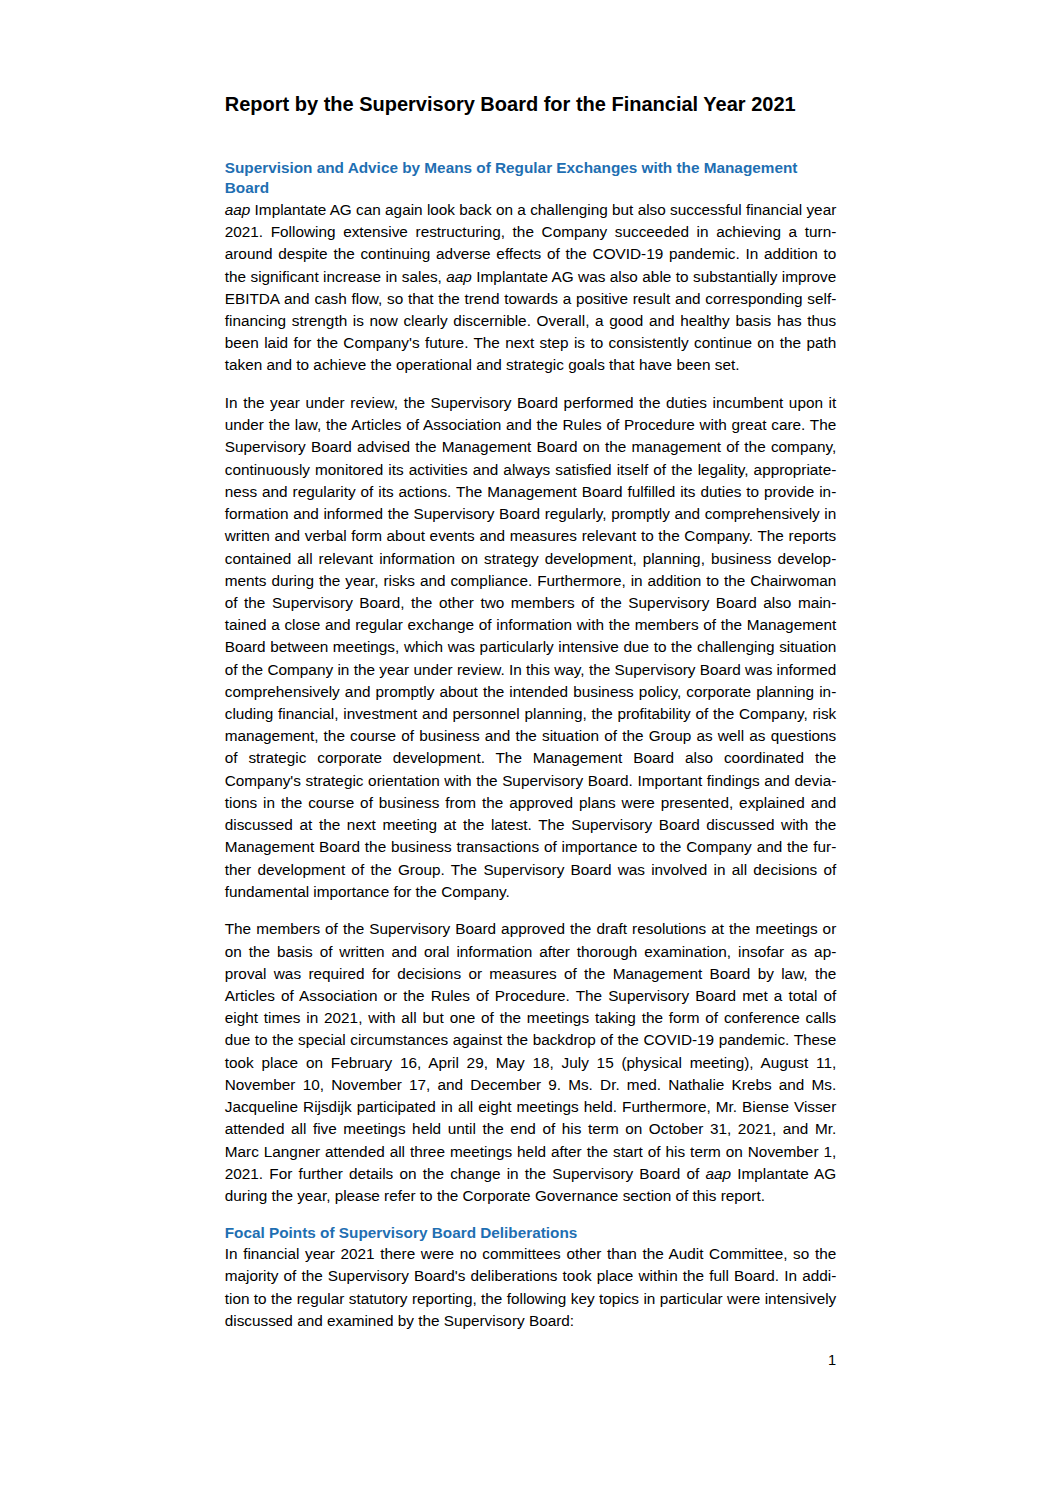Report by the Supervisory Board for the Financial Year 2021
Supervision and Advice by Means of Regular Exchanges with the Management Board
aap Implantate AG can again look back on a challenging but also successful financial year 2021. Following extensive restructuring, the Company succeeded in achieving a turnaround despite the continuing adverse effects of the COVID-19 pandemic. In addition to the significant increase in sales, aap Implantate AG was also able to substantially improve EBITDA and cash flow, so that the trend towards a positive result and corresponding self-financing strength is now clearly discernible. Overall, a good and healthy basis has thus been laid for the Company's future. The next step is to consistently continue on the path taken and to achieve the operational and strategic goals that have been set.
In the year under review, the Supervisory Board performed the duties incumbent upon it under the law, the Articles of Association and the Rules of Procedure with great care. The Supervisory Board advised the Management Board on the management of the company, continuously monitored its activities and always satisfied itself of the legality, appropriateness and regularity of its actions. The Management Board fulfilled its duties to provide information and informed the Supervisory Board regularly, promptly and comprehensively in written and verbal form about events and measures relevant to the Company. The reports contained all relevant information on strategy development, planning, business developments during the year, risks and compliance. Furthermore, in addition to the Chairwoman of the Supervisory Board, the other two members of the Supervisory Board also maintained a close and regular exchange of information with the members of the Management Board between meetings, which was particularly intensive due to the challenging situation of the Company in the year under review. In this way, the Supervisory Board was informed comprehensively and promptly about the intended business policy, corporate planning including financial, investment and personnel planning, the profitability of the Company, risk management, the course of business and the situation of the Group as well as questions of strategic corporate development. The Management Board also coordinated the Company's strategic orientation with the Supervisory Board. Important findings and deviations in the course of business from the approved plans were presented, explained and discussed at the next meeting at the latest. The Supervisory Board discussed with the Management Board the business transactions of importance to the Company and the further development of the Group. The Supervisory Board was involved in all decisions of fundamental importance for the Company.
The members of the Supervisory Board approved the draft resolutions at the meetings or on the basis of written and oral information after thorough examination, insofar as approval was required for decisions or measures of the Management Board by law, the Articles of Association or the Rules of Procedure. The Supervisory Board met a total of eight times in 2021, with all but one of the meetings taking the form of conference calls due to the special circumstances against the backdrop of the COVID-19 pandemic. These took place on February 16, April 29, May 18, July 15 (physical meeting), August 11, November 10, November 17, and December 9. Ms. Dr. med. Nathalie Krebs and Ms. Jacqueline Rijsdijk participated in all eight meetings held. Furthermore, Mr. Biense Visser attended all five meetings held until the end of his term on October 31, 2021, and Mr. Marc Langner attended all three meetings held after the start of his term on November 1, 2021. For further details on the change in the Supervisory Board of aap Implantate AG during the year, please refer to the Corporate Governance section of this report.
Focal Points of Supervisory Board Deliberations
In financial year 2021 there were no committees other than the Audit Committee, so the majority of the Supervisory Board's deliberations took place within the full Board. In addition to the regular statutory reporting, the following key topics in particular were intensively discussed and examined by the Supervisory Board:
1